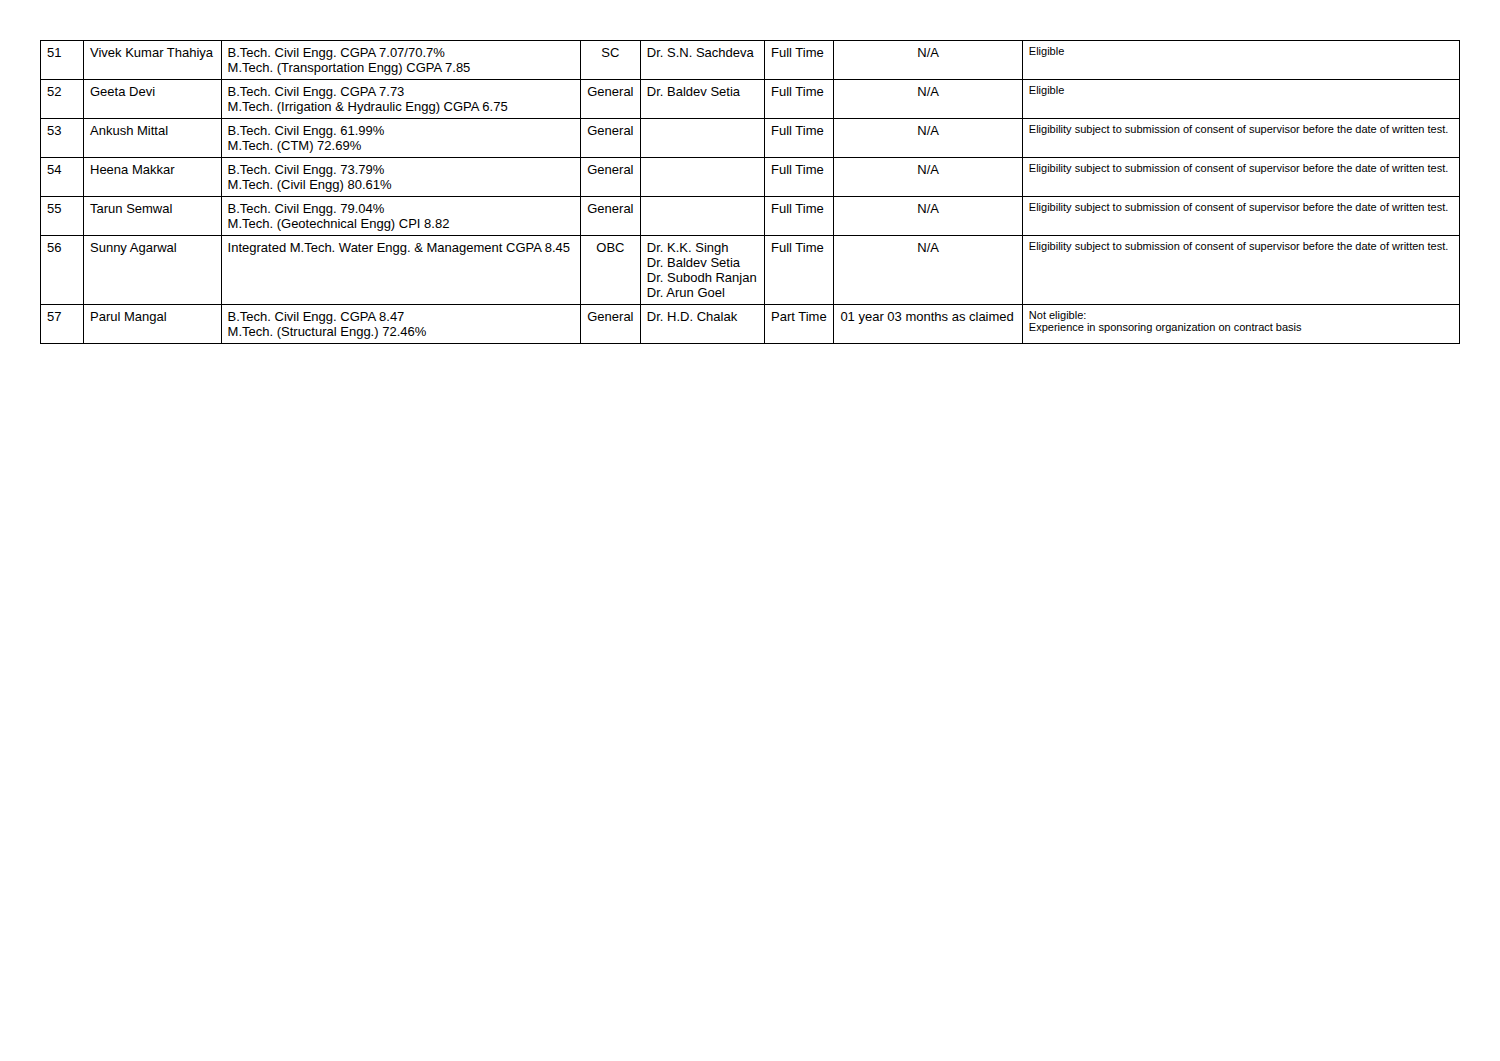| 51 | Vivek Kumar Thahiya | B.Tech. Civil Engg. CGPA 7.07/70.7% M.Tech. (Transportation Engg) CGPA 7.85 | SC | Dr. S.N. Sachdeva | Full Time | N/A | Eligible |
| 52 | Geeta Devi | B.Tech. Civil Engg. CGPA 7.73 M.Tech. (Irrigation & Hydraulic Engg) CGPA 6.75 | General | Dr. Baldev Setia | Full Time | N/A | Eligible |
| 53 | Ankush Mittal | B.Tech. Civil Engg. 61.99% M.Tech. (CTM) 72.69% | General | | Full Time | N/A | Eligibility subject to submission of consent of supervisor before the date of written test. |
| 54 | Heena Makkar | B.Tech. Civil Engg. 73.79% M.Tech. (Civil Engg) 80.61% | General | | Full Time | N/A | Eligibility subject to submission of consent of supervisor before the date of written test. |
| 55 | Tarun Semwal | B.Tech. Civil Engg. 79.04% M.Tech. (Geotechnical Engg) CPI 8.82 | General | | Full Time | N/A | Eligibility subject to submission of consent of supervisor before the date of written test. |
| 56 | Sunny Agarwal | Integrated M.Tech. Water Engg. & Management CGPA 8.45 | OBC | Dr. K.K. Singh Dr. Baldev Setia Dr. Subodh Ranjan Dr. Arun Goel | Full Time | N/A | Eligibility subject to submission of consent of supervisor before the date of written test. |
| 57 | Parul Mangal | B.Tech. Civil Engg. CGPA 8.47 M.Tech. (Structural Engg.) 72.46% | General | Dr. H.D. Chalak | Part Time | 01 year 03 months as claimed | Not eligible: Experience in sponsoring organization on contract basis |